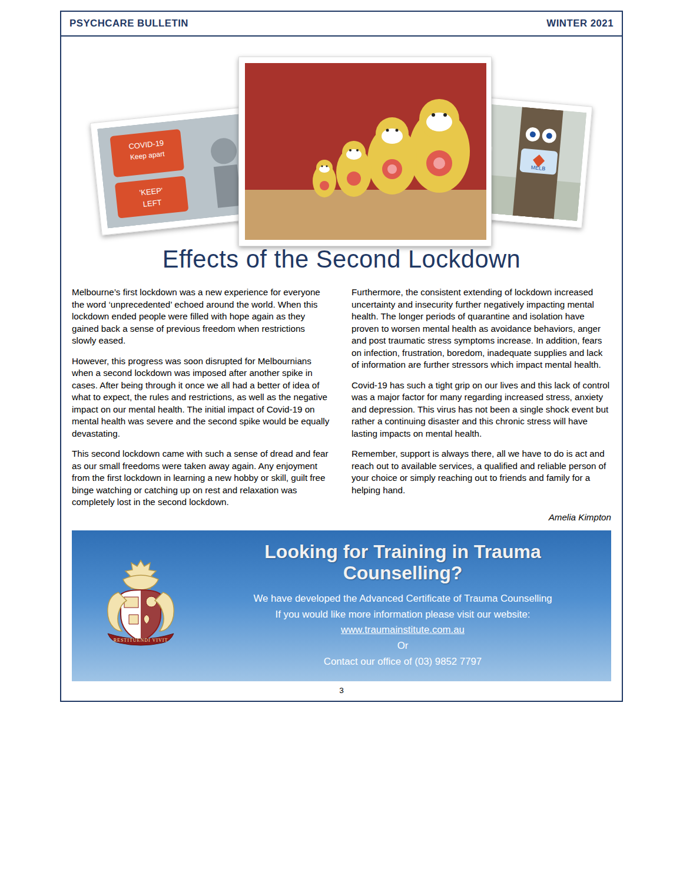PSYCHCARE BULLETIN WINTER 2021
Effects of the Second Lockdown
Melbourne’s first lockdown was a new experience for everyone the word ‘unprecedented’ echoed around the world. When this lockdown ended people were filled with hope again as they gained back a sense of previous freedom when restrictions slowly eased.
However, this progress was soon disrupted for Melbournians when a second lockdown was imposed after another spike in cases. After being through it once we all had a better of idea of what to expect, the rules and restrictions, as well as the negative impact on our mental health. The initial impact of Covid-19 on mental health was severe and the second spike would be equally devastating.
This second lockdown came with such a sense of dread and fear as our small freedoms were taken away again. Any enjoyment from the first lockdown in learning a new hobby or skill, guilt free binge watching or catching up on rest and relaxation was completely lost in the second lockdown.
Furthermore, the consistent extending of lockdown increased uncertainty and insecurity further negatively impacting mental health. The longer periods of quarantine and isolation have proven to worsen mental health as avoidance behaviors, anger and post traumatic stress symptoms increase. In addition, fears on infection, frustration, boredom, inadequate supplies and lack of information are further stressors which impact mental health.
Covid-19 has such a tight grip on our lives and this lack of control was a major factor for many regarding increased stress, anxiety and depression. This virus has not been a single shock event but rather a continuing disaster and this chronic stress will have lasting impacts on mental health.
Remember, support is always there, all we have to do is act and reach out to available services, a qualified and reliable person of your choice or simply reaching out to friends and family for a helping hand.
Amelia Kimpton
RESTITUENDI VIVIT
Looking for Training in Trauma Counselling?
We have developed the Advanced Certificate of Trauma Counselling
If you would like more information please visit our website:
www.traumainstitute.com.au
Or
Contact our office of (03) 9852 7797
3